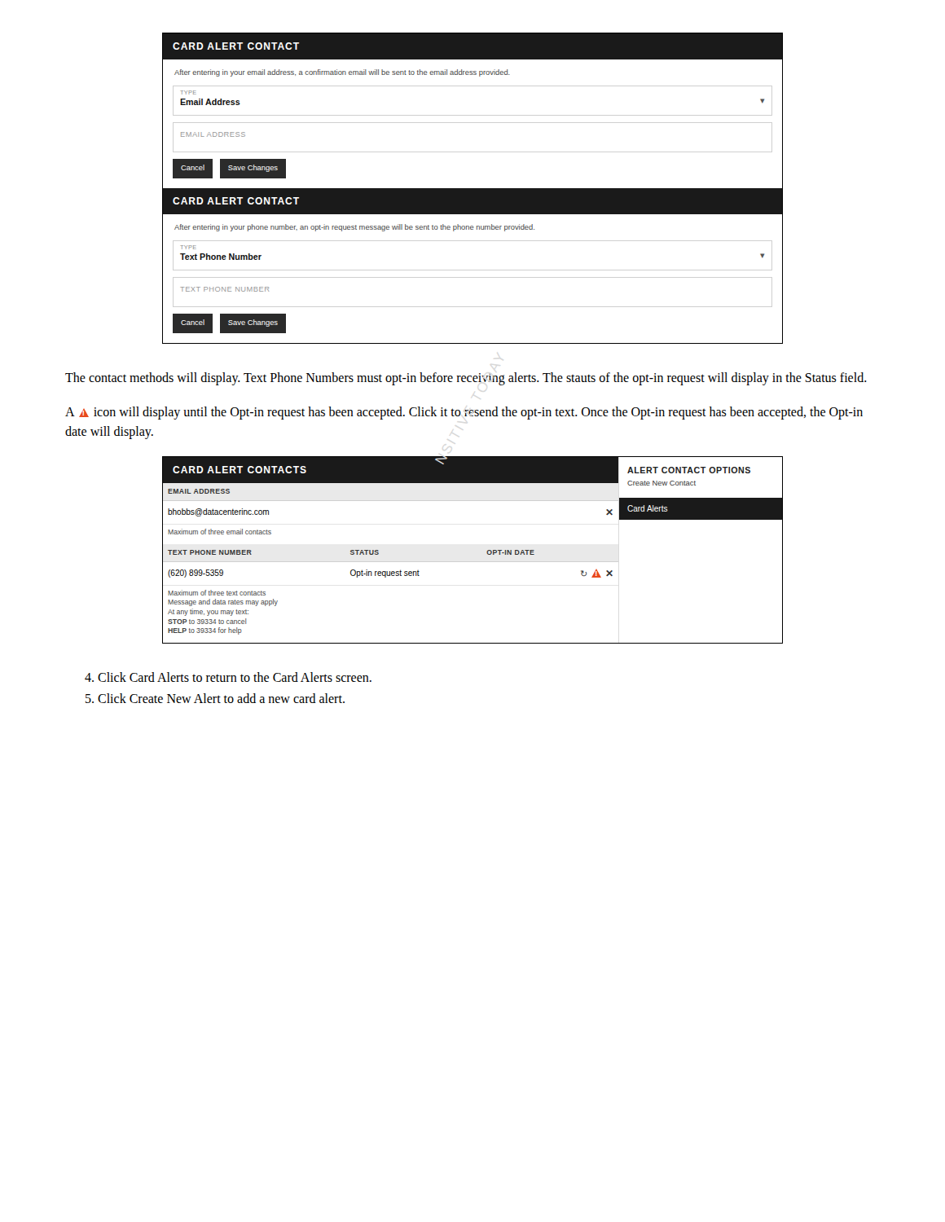CARD ALERT CONTACT
After entering in your email address, a confirmation email will be sent to the email address provided.
TYPE Email Address ▾
EMAIL ADDRESS
Cancel Save Changes
CARD ALERT CONTACT
After entering in your phone number, an opt-in request message will be sent to the phone number provided.
TYPE Text Phone Number ▾
TEXT PHONE NUMBER
Cancel Save Changes
The contact methods will display. Text Phone Numbers must opt-in before receiving alerts. The stauts of the opt-in request will display in the Status field.
NSITIVE TODAY
A icon will display until the Opt-in request has been accepted. Click it to resend the opt-in text. Once the Opt-in request has been accepted, the Opt-in date will display.
CARD ALERT CONTACTS
| EMAIL ADDRESS |
| --- |
| bhobbs@datacenterinc.com | ✕ |
Maximum of three email contacts
| TEXT PHONE NUMBER | STATUS | OPT-IN DATE |
| --- | --- | --- |
| (620) 899-5359 | Opt-in request sent | ↻ ✕ |
Maximum of three text contacts
Message and data rates may apply
At any time, you may text:
STOP to 39334 to cancel
HELP to 39334 for help
ALERT CONTACT OPTIONS
Create New Contact
Card Alerts
Click Card Alerts to return to the Card Alerts screen.
Click Create New Alert to add a new card alert.